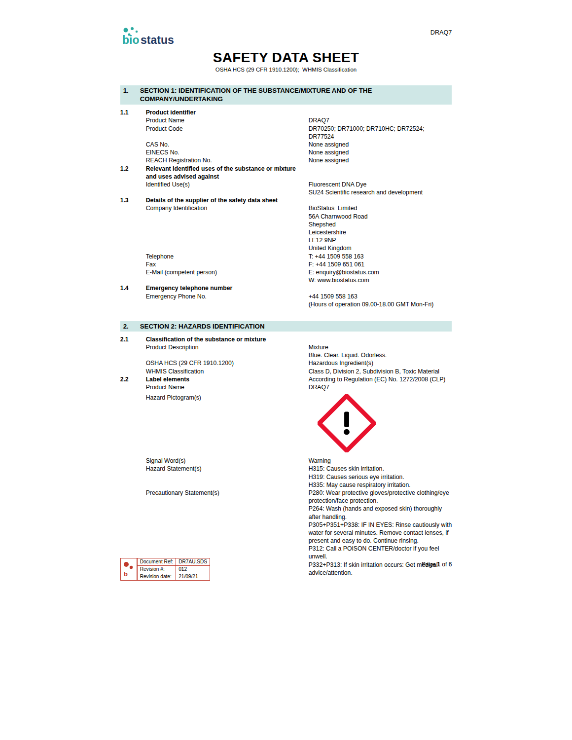bio status
DRAQ7
SAFETY DATA SHEET
OSHA HCS (29 CFR 1910.1200); WHMIS Classification
1.
SECTION 1: IDENTIFICATION OF THE SUBSTANCE/MIXTURE AND OF THE COMPANY/UNDERTAKING
1.1
Product identifier
Product Name
DRAQ7
Product Code
DR70250; DR71000; DR710HC; DR72524;
DR77524
CAS No.
None assigned
EINECS No.
None assigned
REACH Registration No.
None assigned
1.2
Relevant identified uses of the substance or mixture and uses advised against
Identified Use(s)
Fluorescent DNA Dye
SU24 Scientific research and development
1.3
Details of the supplier of the safety data sheet
Company Identification
BioStatus Limited
56A Charnwood Road
Shepshed
Leicestershire
LE12 9NP
United Kingdom
Telephone
T: +44 1509 558 163
Fax
F: +44 1509 651 061
E-Mail (competent person)
E: enquiry@biostatus.com
W: www.biostatus.com
1.4
Emergency telephone number
Emergency Phone No.
+44 1509 558 163
(Hours of operation 09.00-18.00 GMT Mon-Fri)
2.
SECTION 2: HAZARDS IDENTIFICATION
2.1
Classification of the substance or mixture
Product Description
Mixture
Blue. Clear. Liquid. Odorless.
OSHA HCS (29 CFR 1910.1200)
Hazardous Ingredient(s)
WHMIS Classification
Class D, Division 2, Subdivision B, Toxic Material
2.2
Label elements
According to Regulation (EC) No. 1272/2008 (CLP)
Product Name
DRAQ7
Hazard Pictogram(s)
Signal Word(s)
Warning
Hazard Statement(s)
H315: Causes skin irritation.
H319: Causes serious eye irritation.
H335: May cause respiratory irritation.
Precautionary Statement(s)
P280: Wear protective gloves/protective clothing/eye protection/face protection.
P264: Wash (hands and exposed skin) thoroughly after handling.
P305+P351+P338: IF IN EYES: Rinse cautiously with water for several minutes. Remove contact lenses, if present and easy to do. Continue rinsing.
P312: Call a POISON CENTER/doctor if you feel unwell.
P332+P313: If skin irritation occurs: Get medical advice/attention.
b
| Document Ref: | DR7AU.SDS |
| Revision #: | 012 |
| Revision date: | 21/09/21 |
Page 1 of 6